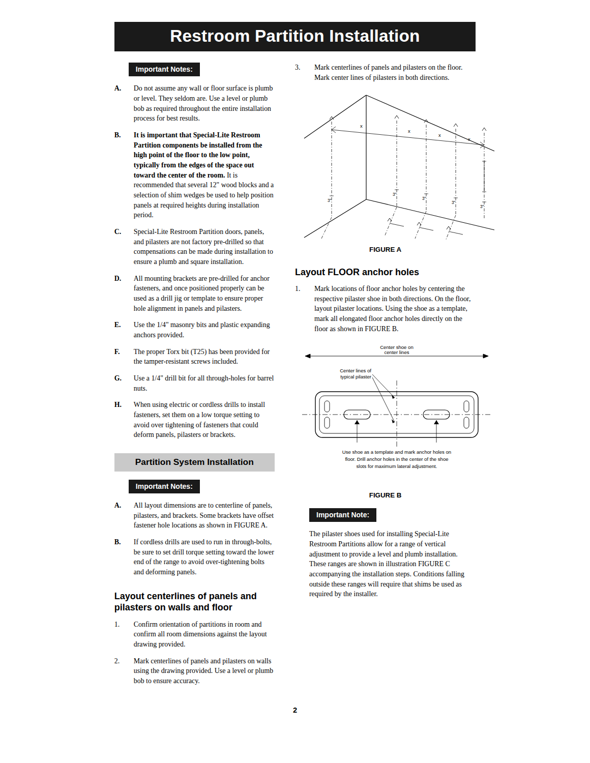Restroom Partition Installation
Important Notes:
A. Do not assume any wall or floor surface is plumb or level. They seldom are. Use a level or plumb bob as required throughout the entire installation process for best results.
B. It is important that Special-Lite Restroom Partition components be installed from the high point of the floor to the low point, typically from the edges of the space out toward the center of the room. It is recommended that several 12" wood blocks and a selection of shim wedges be used to help position panels at required heights during installation period.
C. Special-Lite Restroom Partition doors, panels, and pilasters are not factory pre-drilled so that compensations can be made during installation to ensure a plumb and square installation.
D. All mounting brackets are pre-drilled for anchor fasteners, and once positioned properly can be used as a drill jig or template to ensure proper hole alignment in panels and pilasters.
E. Use the 1/4" masonry bits and plastic expanding anchors provided.
F. The proper Torx bit (T25) has been provided for the tamper-resistant screws included.
G. Use a 1/4" drill bit for all through-holes for barrel nuts.
H. When using electric or cordless drills to install fasteners, set them on a low torque setting to avoid over tightening of fasteners that could deform panels, pilasters or brackets.
Partition System Installation Important Notes:
A. All layout dimensions are to centerline of panels, pilasters, and brackets. Some brackets have offset fastener hole locations as shown in FIGURE A.
B. If cordless drills are used to run in through-bolts, be sure to set drill torque setting toward the lower end of the range to avoid over-tightening bolts and deforming panels.
Layout centerlines of panels and pilasters on walls and floor
1. Confirm orientation of partitions in room and confirm all room dimensions against the layout drawing provided.
2. Mark centerlines of panels and pilasters on walls using the drawing provided. Use a level or plumb bob to ensure accuracy.
3. Mark centerlines of panels and pilasters on the floor. Mark center lines of pilasters in both directions.
x x x x 3" 3" 3" 3" 3"
FIGURE A
Layout FLOOR anchor holes
1. Mark locations of floor anchor holes by centering the respective pilaster shoe in both directions. On the floor, layout pilaster locations. Using the shoe as a template, mark all elongated floor anchor holes directly on the floor as shown in FIGURE B.
Center shoe on center lines Center lines of typical pilaster Use shoe as a template and mark anchor holes on floor. Drill anchor holes in the center of the shoe slots for maximum lateral adjustment.
FIGURE B
Important Note:
The pilaster shoes used for installing Special-Lite Restroom Partitions allow for a range of vertical adjustment to provide a level and plumb installation. These ranges are shown in illustration FIGURE C accompanying the installation steps. Conditions falling outside these ranges will require that shims be used as required by the installer.
2